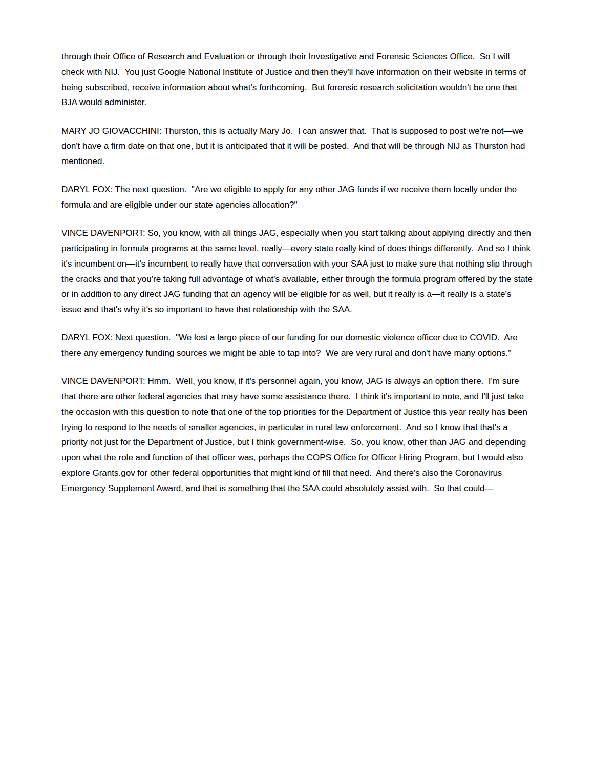through their Office of Research and Evaluation or through their Investigative and Forensic Sciences Office. So I will check with NIJ. You just Google National Institute of Justice and then they'll have information on their website in terms of being subscribed, receive information about what's forthcoming. But forensic research solicitation wouldn't be one that BJA would administer.
MARY JO GIOVACCHINI: Thurston, this is actually Mary Jo. I can answer that. That is supposed to post we're not—we don't have a firm date on that one, but it is anticipated that it will be posted. And that will be through NIJ as Thurston had mentioned.
DARYL FOX: The next question. "Are we eligible to apply for any other JAG funds if we receive them locally under the formula and are eligible under our state agencies allocation?"
VINCE DAVENPORT: So, you know, with all things JAG, especially when you start talking about applying directly and then participating in formula programs at the same level, really—every state really kind of does things differently. And so I think it's incumbent on—it's incumbent to really have that conversation with your SAA just to make sure that nothing slip through the cracks and that you're taking full advantage of what's available, either through the formula program offered by the state or in addition to any direct JAG funding that an agency will be eligible for as well, but it really is a—it really is a state's issue and that's why it's so important to have that relationship with the SAA.
DARYL FOX: Next question. "We lost a large piece of our funding for our domestic violence officer due to COVID. Are there any emergency funding sources we might be able to tap into? We are very rural and don't have many options."
VINCE DAVENPORT: Hmm. Well, you know, if it's personnel again, you know, JAG is always an option there. I'm sure that there are other federal agencies that may have some assistance there. I think it's important to note, and I'll just take the occasion with this question to note that one of the top priorities for the Department of Justice this year really has been trying to respond to the needs of smaller agencies, in particular in rural law enforcement. And so I know that that's a priority not just for the Department of Justice, but I think government-wise. So, you know, other than JAG and depending upon what the role and function of that officer was, perhaps the COPS Office for Officer Hiring Program, but I would also explore Grants.gov for other federal opportunities that might kind of fill that need. And there's also the Coronavirus Emergency Supplement Award, and that is something that the SAA could absolutely assist with. So that could—